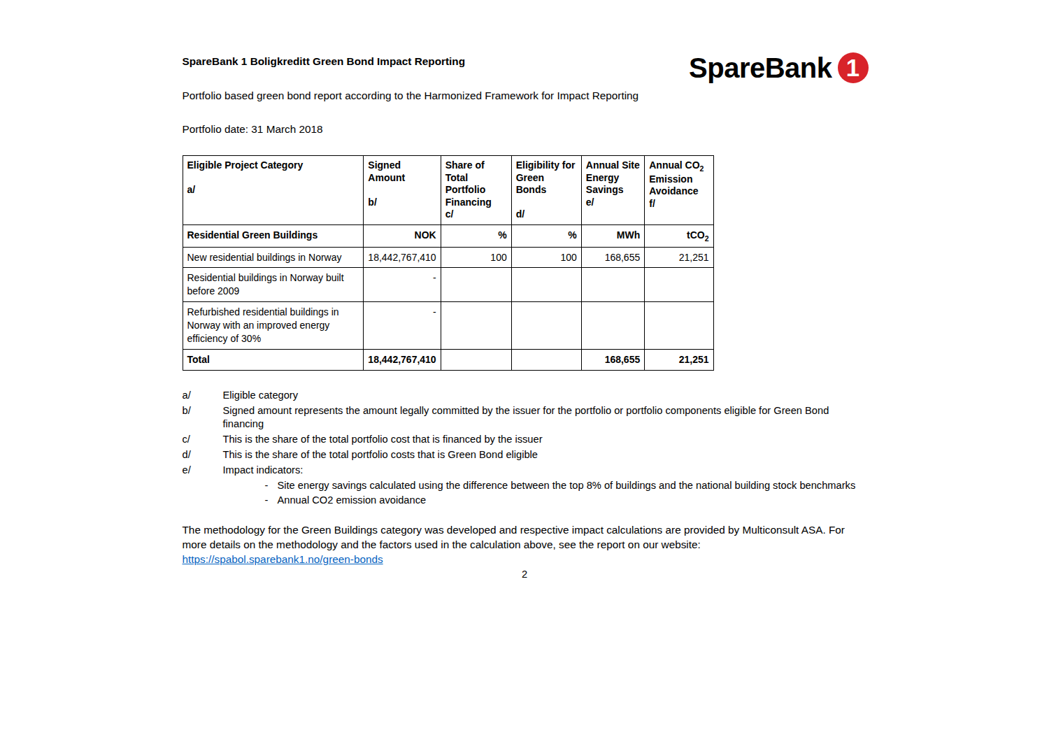SpareBank 1
SpareBank 1 Boligkreditt Green Bond Impact Reporting
Portfolio based green bond report according to the Harmonized Framework for Impact Reporting
Portfolio date: 31 March 2018
| Eligible Project Category a/ | Signed Amount b/ | Share of Total Portfolio Financing c/ | Eligibility for Green Bonds d/ | Annual Site Energy Savings e/ | Annual CO 2 Emission Avoidance f/ |
| --- | --- | --- | --- | --- | --- |
| Residential Green Buildings | NOK | % | % | MWh | tCO 2 |
| New residential buildings in Norway | 18,442,767,410 | 100 | 100 | 168,655 | 21,251 |
| Residential buildings in Norway built before 2009 | - | | | | |
| Refurbished residential buildings in Norway with an improved energy efficiency of 30% | - | | | | |
| Total | 18,442,767,410 | | | 168,655 | 21,251 |
a/Eligible category
b/Signed amount represents the amount legally committed by the issuer for the portfolio or portfolio components eligible for Green Bond financing
c/This is the share of the total portfolio cost that is financed by the issuer
d/This is the share of the total portfolio costs that is Green Bond eligible
e/Impact indicators:
Site energy savings calculated using the difference between the top 8% of buildings and the national building stock benchmarks
Annual CO2 emission avoidance
The methodology for the Green Buildings category was developed and respective impact calculations are provided by Multiconsult ASA. For more details on the methodology and the factors used in the calculation above, see the report on our website: https://spabol.sparebank1.no/green-bonds
2